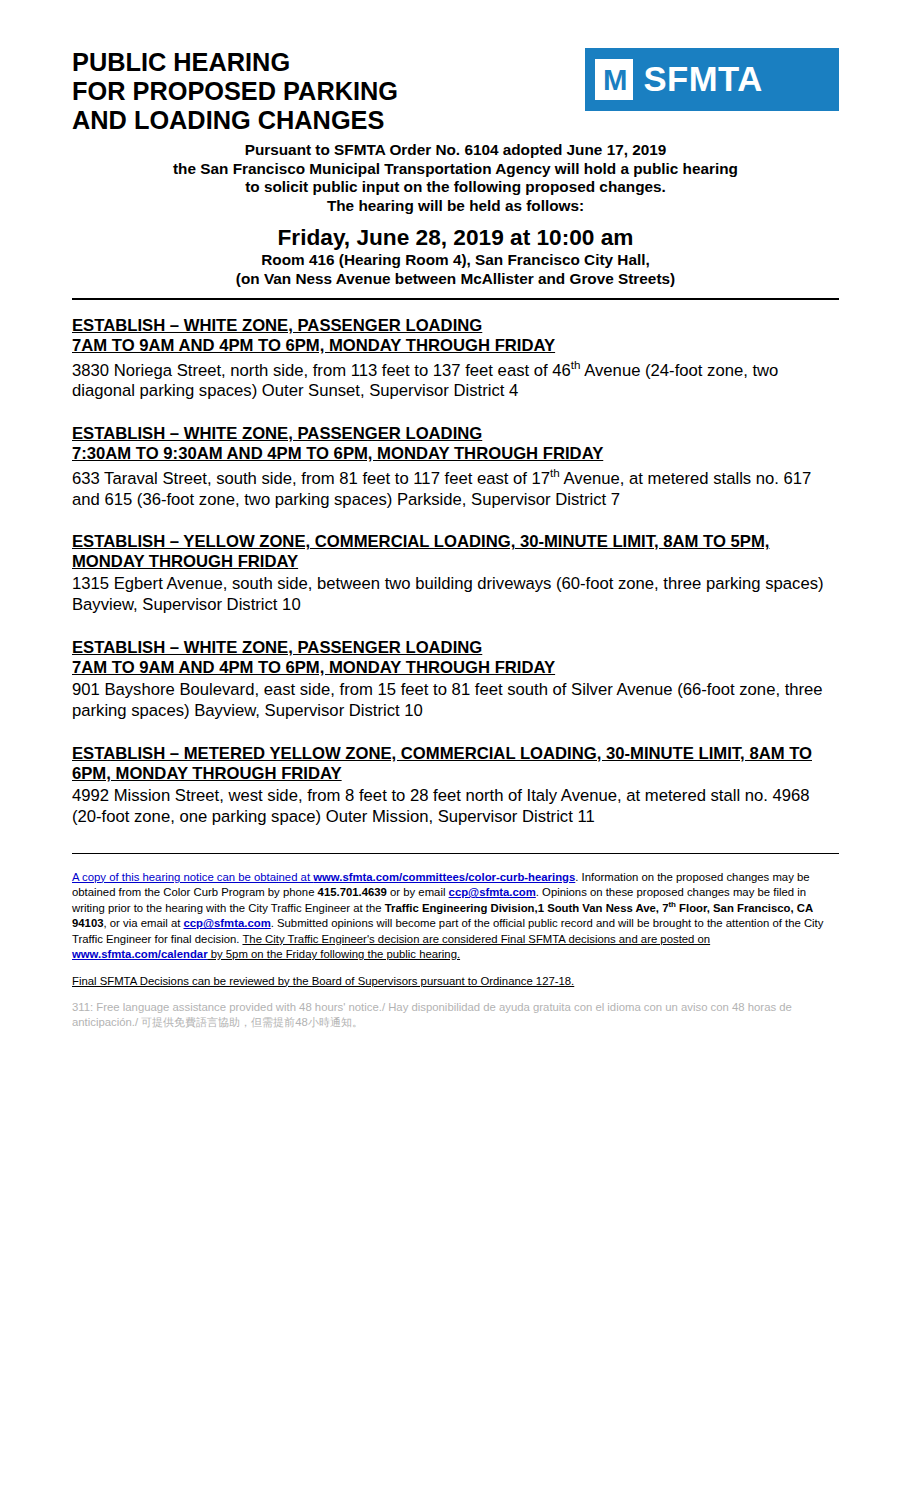Public Hearing
for Proposed Parking
and Loading Changes
M SFMTA
Pursuant to SFMTA Order No. 6104 adopted June 17, 2019
the San Francisco Municipal Transportation Agency will hold a public hearing
to solicit public input on the following proposed changes.
The hearing will be held as follows:
Friday, June 28, 2019 at 10:00 am
Room 416 (Hearing Room 4), San Francisco City Hall,
(on Van Ness Avenue between McAllister and Grove Streets)
Establish – White Zone, Passenger Loading
7am to 9am and 4pm to 6pm, Monday through Friday
3830 Noriega Street, north side, from 113 feet to 137 feet east of 46th Avenue (24-foot zone, two diagonal parking spaces) Outer Sunset, Supervisor District 4
Establish – White Zone, Passenger Loading
7:30am to 9:30am and 4pm to 6pm, Monday through Friday
633 Taraval Street, south side, from 81 feet to 117 feet east of 17th Avenue, at metered stalls no. 617 and 615 (36-foot zone, two parking spaces) Parkside, Supervisor District 7
Establish – Yellow Zone, Commercial Loading, 30-Minute Limit, 8am to 5pm, Monday through Friday
1315 Egbert Avenue, south side, between two building driveways (60-foot zone, three parking spaces) Bayview, Supervisor District 10
Establish – White Zone, Passenger Loading
7am to 9am and 4pm to 6pm, Monday through Friday
901 Bayshore Boulevard, east side, from 15 feet to 81 feet south of Silver Avenue (66-foot zone, three parking spaces) Bayview, Supervisor District 10
Establish – Metered Yellow Zone, Commercial Loading, 30-Minute Limit, 8am to 6pm, Monday through Friday
4992 Mission Street, west side, from 8 feet to 28 feet north of Italy Avenue, at metered stall no. 4968 (20-foot zone, one parking space) Outer Mission, Supervisor District 11
A copy of this hearing notice can be obtained at www.sfmta.com/committees/color-curb-hearings. Information on the proposed changes may be obtained from the Color Curb Program by phone 415.701.4639 or by email ccp@sfmta.com. Opinions on these proposed changes may be filed in writing prior to the hearing with the City Traffic Engineer at the Traffic Engineering Division,1 South Van Ness Ave, 7th Floor, San Francisco, CA 94103, or via email at ccp@sfmta.com. Submitted opinions will become part of the official public record and will be brought to the attention of the City Traffic Engineer for final decision. The City Traffic Engineer's decision are considered Final SFMTA decisions and are posted on www.sfmta.com/calendar by 5pm on the Friday following the public hearing.
Final SFMTA Decisions can be reviewed by the Board of Supervisors pursuant to Ordinance 127-18.
311: Free language assistance provided with 48 hours' notice./ Hay disponibilidad de ayuda gratuita con el idioma con un aviso con 48 horas de anticipación./ 可提供免費語言協助，但需提前48小時通知。